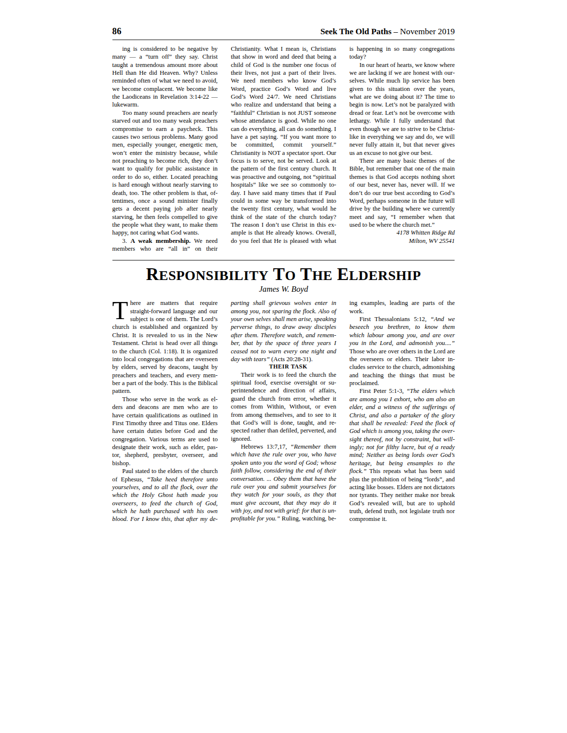86
Seek The Old Paths – November 2019
ing is considered to be negative by many — a “turn off” they say. Christ taught a tremendous amount more about Hell than He did Heaven. Why? Unless reminded often of what we need to avoid, we become complacent. We become like the Laodiceans in Revelation 3:14-22 — lukewarm.
Too many sound preachers are nearly starved out and too many weak preachers compromise to earn a paycheck. This causes two serious problems. Many good men, especially younger, energetic men, won’t enter the ministry because, while not preaching to become rich, they don’t want to qualify for public assistance in order to do so, either. Located preaching is hard enough without nearly starving to death, too. The other problem is that, oftentimes, once a sound minister finally gets a decent paying job after nearly starving, he then feels compelled to give the people what they want, to make them happy, not caring what God wants.
3. A weak membership. We need members who are “all in” on their Christianity. What I mean is, Christians that show in word and deed that being a child of God is the number one focus of their lives, not just a part of their lives. We need members who know God’s Word, practice God’s Word and live God’s Word 24/7. We need Christians who realize and understand that being a “faithful” Christian is not JUST someone whose attendance is good. While no one can do everything, all can do something. I have a pet saying. “If you want more to be committed, commit yourself.” Christianity is NOT a spectator sport. Our focus is to serve, not be served. Look at the pattern of the first century church. It was proactive and outgoing, not “spiritual hospitals” like we see so commonly today. I have said many times that if Paul could in some way be transformed into the twenty first century, what would he think of the state of the church today? The reason I don’t use Christ in this example is that He already knows. Overall, do you feel that He is pleased with what is happening in so many congregations today?
In our heart of hearts, we know where we are lacking if we are honest with ourselves. While much lip service has been given to this situation over the years, what are we doing about it? The time to begin is now. Let’s not be paralyzed with dread or fear. Let’s not be overcome with lethargy. While I fully understand that even though we are to strive to be Christ-like in everything we say and do, we will never fully attain it, but that never gives us an excuse to not give our best.
There are many basic themes of the Bible, but remember that one of the main themes is that God accepts nothing short of our best, never has, never will. If we don’t do our true best according to God’s Word, perhaps someone in the future will drive by the building where we currently meet and say, “I remember when that used to be where the church met.”
4178 Whitten Ridge Rd
Milton, WV 25541
RESPONSIBILITY TO THE ELDERSHIP
James W. Boyd
There are matters that require straight-forward language and our subject is one of them. The Lord’s church is established and organized by Christ. It is revealed to us in the New Testament. Christ is head over all things to the church (Col. 1:18). It is organized into local congregations that are overseen by elders, served by deacons, taught by preachers and teachers, and every member a part of the body. This is the Biblical pattern.
Those who serve in the work as elders and deacons are men who are to have certain qualifications as outlined in First Timothy three and Titus one. Elders have certain duties before God and the congregation. Various terms are used to designate their work, such as elder, pastor, shepherd, presbyter, overseer, and bishop.
Paul stated to the elders of the church of Ephesus, “Take heed therefore unto yourselves, and to all the flock, over the which the Holy Ghost hath made you overseers, to feed the church of God, which he hath purchased with his own blood. For I know this, that after my departing shall grievous wolves enter in among you, not sparing the flock. Also of your own selves shall men arise, speaking perverse things, to draw away disciples after them. Therefore watch, and remember, that by the space of three years I ceased not to warn every one night and day with tears” (Acts 20:28-31).
THEIR TASK
Their work is to feed the church the spiritual food, exercise oversight or superintendence and direction of affairs, guard the church from error, whether it comes from Within, Without, or even from among themselves, and to see to it that God’s will is done, taught, and respected rather than defiled, perverted, and ignored.
Hebrews 13:7,17, “Remember them which have the rule over you, who have spoken unto you the word of God; whose faith follow, considering the end of their conversation. ... Obey them that have the rule over you and submit yourselves for they watch for your souls, as they that must give account, that they may do it with joy, and not with grief: for that is unprofitable for you.” Ruling, watching, being examples, leading are parts of the work.
First Thessalonians 5:12, “And we beseech you brethren, to know them which labour among you, and are over you in the Lord, and admonish you....” Those who are over others in the Lord are the overseers or elders. Their labor includes service to the church, admonishing and teaching the things that must be proclaimed.
First Peter 5:1-3, “The elders which are among you I exhort, who am also an elder, and a witness of the sufferings of Christ, and also a partaker of the glory that shall be revealed: Feed the flock of God which is among you, taking the oversight thereof, not by constraint, but willingly; not for filthy lucre, but of a ready mind; Neither as being lords over God’s heritage, but being ensamples to the flock.” This repeats what has been said plus the prohibition of being “lords”, and acting like bosses. Elders are not dictators nor tyrants. They neither make nor break God’s revealed will, but are to uphold truth, defend truth, not legislate truth nor compromise it.